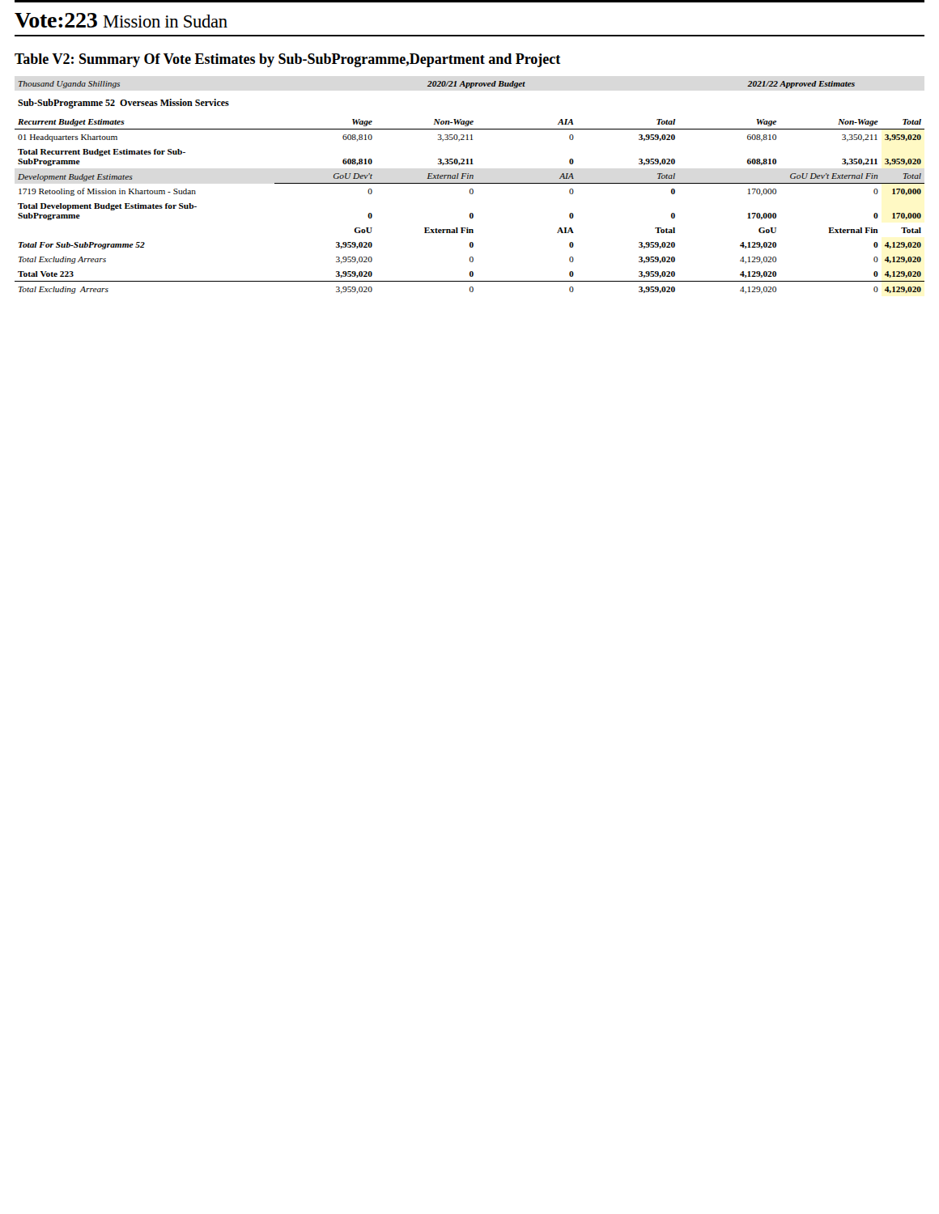Vote:223 Mission in Sudan
Table V2: Summary Of Vote Estimates by Sub-SubProgramme,Department and Project
| Thousand Uganda Shillings | 2020/21 Approved Budget | 2021/22 Approved Estimates |
| --- | --- | --- |
| Sub-SubProgramme 52 Overseas Mission Services |
| Recurrent Budget Estimates | Wage | Non-Wage | AIA | Total | Wage | Non-Wage | Total |
| 01 Headquarters Khartoum | 608,810 | 3,350,211 | 0 | 3,959,020 | 608,810 | 3,350,211 | 3,959,020 |
| Total Recurrent Budget Estimates for Sub- SubProgramme | 608,810 | 3,350,211 | 0 | 3,959,020 | 608,810 | 3,350,211 | 3,959,020 |
| Development Budget Estimates | GoU Dev't | External Fin | AIA | Total | GoU Dev't External Fin | Total |
| 1719 Retooling of Mission in Khartoum - Sudan | 0 | 0 | 0 | 0 | 170,000 | 0 | 170,000 |
| Total Development Budget Estimates for Sub- SubProgramme | 0 | 0 | 0 | 0 | 170,000 | 0 | 170,000 |
| | GoU | External Fin | AIA | Total | GoU | External Fin | Total |
| Total For Sub-SubProgramme 52 | 3,959,020 | 0 | 0 | 3,959,020 | 4,129,020 | 0 | 4,129,020 |
| Total Excluding Arrears | 3,959,020 | 0 | 0 | 3,959,020 | 4,129,020 | 0 | 4,129,020 |
| Total Vote 223 | 3,959,020 | 0 | 0 | 3,959,020 | 4,129,020 | 0 | 4,129,020 |
| Total Excluding Arrears | 3,959,020 | 0 | 0 | 3,959,020 | 4,129,020 | 0 | 4,129,020 |